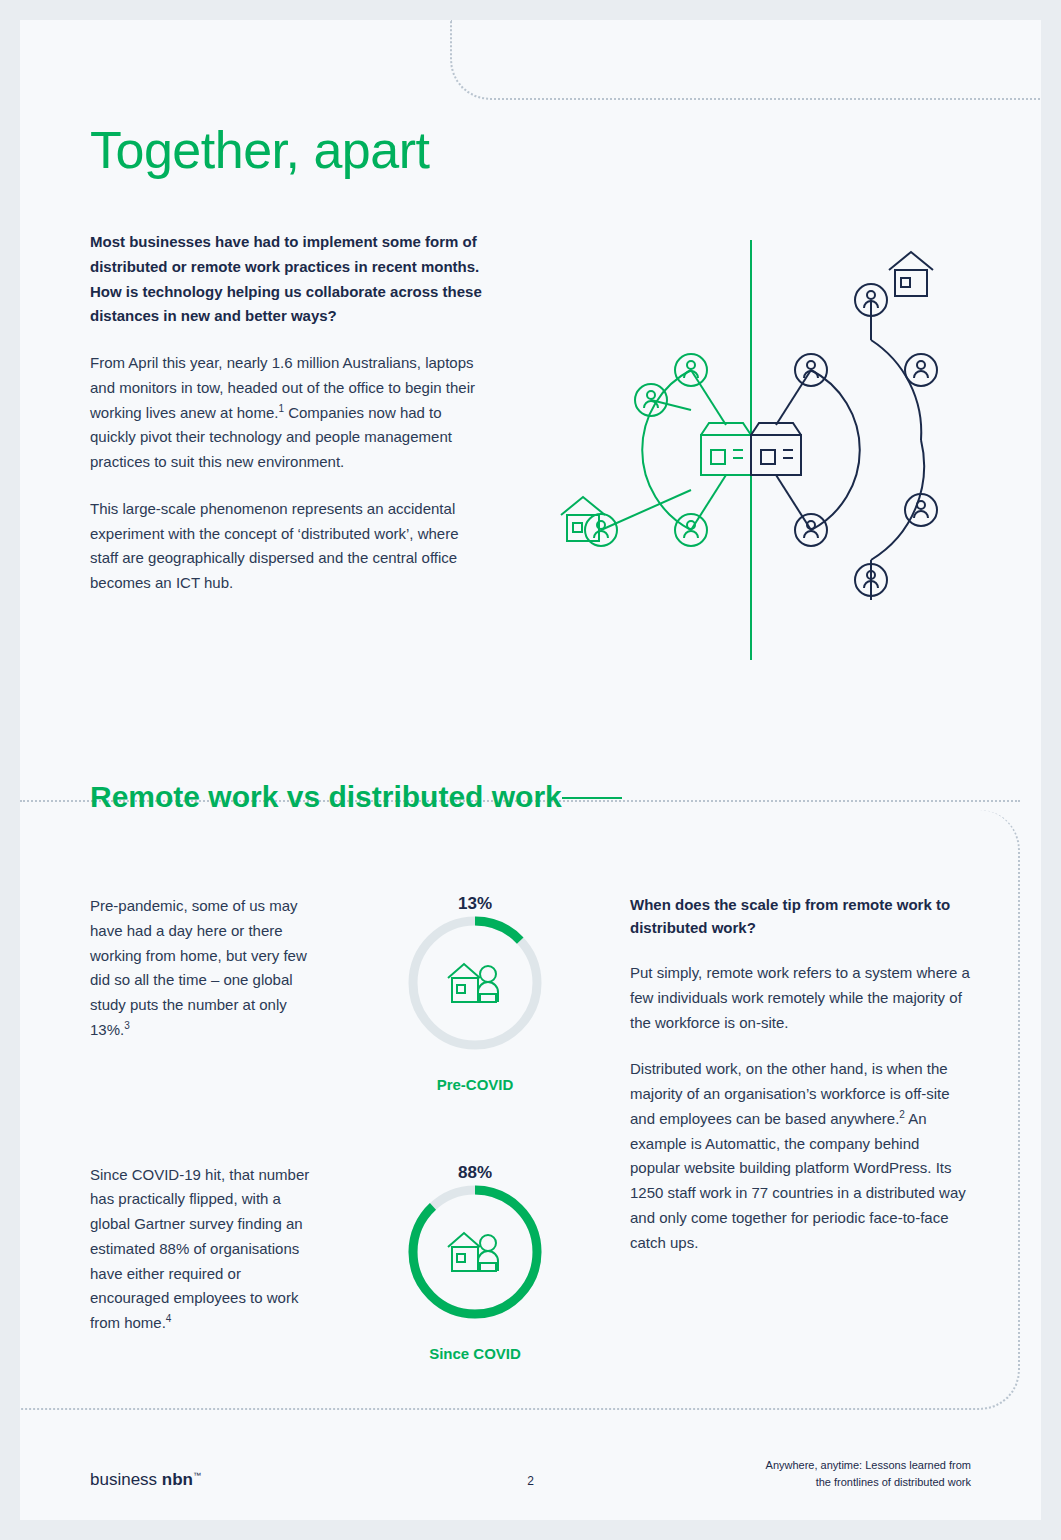Together, apart
Most businesses have had to implement some form of distributed or remote work practices in recent months. How is technology helping us collaborate across these distances in new and better ways?
From April this year, nearly 1.6 million Australians, laptops and monitors in tow, headed out of the office to begin their working lives anew at home.1 Companies now had to quickly pivot their technology and people management practices to suit this new environment.
This large-scale phenomenon represents an accidental experiment with the concept of ‘distributed work’, where staff are geographically dispersed and the central office becomes an ICT hub.
Remote work vs distributed work
Pre-pandemic, some of us may have had a day here or there working from home, but very few did so all the time – one global study puts the number at only 13%.3
Since COVID-19 hit, that number has practically flipped, with a global Gartner survey finding an estimated 88% of organisations have either required or encouraged employees to work from home.4
13%
Pre-COVID
88%
Since COVID
When does the scale tip from remote work to distributed work?
Put simply, remote work refers to a system where a few individuals work remotely while the majority of the workforce is on-site.
Distributed work, on the other hand, is when the majority of an organisation’s workforce is off-site and employees can be based anywhere.2 An example is Automattic, the company behind popular website building platform WordPress. Its 1250 staff work in 77 countries in a distributed way and only come together for periodic face-to-face catch ups.
2
business nbn™
Anywhere, anytime: Lessons learned from
the frontlines of distributed work